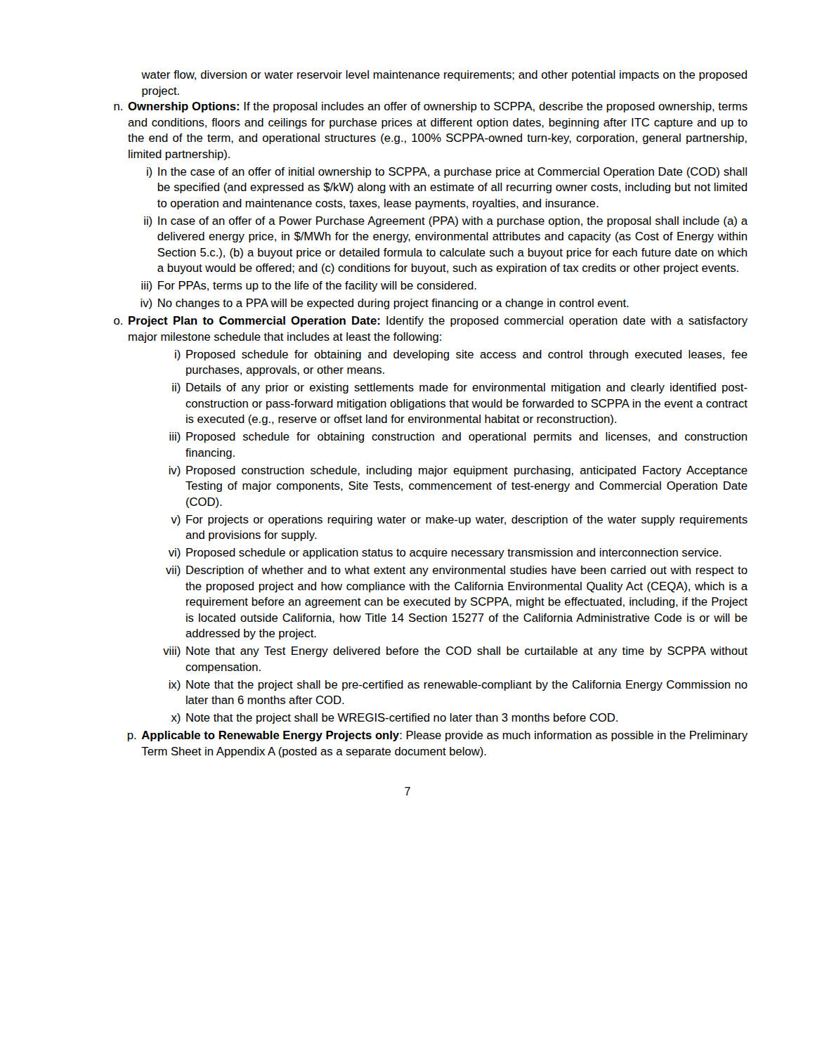water flow, diversion or water reservoir level maintenance requirements; and other potential impacts on the proposed project.
n.
Ownership Options: If the proposal includes an offer of ownership to SCPPA, describe the proposed ownership, terms and conditions, floors and ceilings for purchase prices at different option dates, beginning after ITC capture and up to the end of the term, and operational structures (e.g., 100% SCPPA-owned turn-key, corporation, general partnership, limited partnership).
i)
In the case of an offer of initial ownership to SCPPA, a purchase price at Commercial Operation Date (COD) shall be specified (and expressed as $/kW) along with an estimate of all recurring owner costs, including but not limited to operation and maintenance costs, taxes, lease payments, royalties, and insurance.
ii)
In case of an offer of a Power Purchase Agreement (PPA) with a purchase option, the proposal shall include (a) a delivered energy price, in $/MWh for the energy, environmental attributes and capacity (as Cost of Energy within Section 5.c.), (b) a buyout price or detailed formula to calculate such a buyout price for each future date on which a buyout would be offered; and (c) conditions for buyout, such as expiration of tax credits or other project events.
iii)
For PPAs, terms up to the life of the facility will be considered.
iv)
No changes to a PPA will be expected during project financing or a change in control event.
o.
Project Plan to Commercial Operation Date: Identify the proposed commercial operation date with a satisfactory major milestone schedule that includes at least the following:
i)
Proposed schedule for obtaining and developing site access and control through executed leases, fee purchases, approvals, or other means.
ii)
Details of any prior or existing settlements made for environmental mitigation and clearly identified post-construction or pass-forward mitigation obligations that would be forwarded to SCPPA in the event a contract is executed (e.g., reserve or offset land for environmental habitat or reconstruction).
iii)
Proposed schedule for obtaining construction and operational permits and licenses, and construction financing.
iv)
Proposed construction schedule, including major equipment purchasing, anticipated Factory Acceptance Testing of major components, Site Tests, commencement of test-energy and Commercial Operation Date (COD).
v)
For projects or operations requiring water or make-up water, description of the water supply requirements and provisions for supply.
vi)
Proposed schedule or application status to acquire necessary transmission and interconnection service.
vii)
Description of whether and to what extent any environmental studies have been carried out with respect to the proposed project and how compliance with the California Environmental Quality Act (CEQA), which is a requirement before an agreement can be executed by SCPPA, might be effectuated, including, if the Project is located outside California, how Title 14 Section 15277 of the California Administrative Code is or will be addressed by the project.
viii)
Note that any Test Energy delivered before the COD shall be curtailable at any time by SCPPA without compensation.
ix)
Note that the project shall be pre-certified as renewable-compliant by the California Energy Commission no later than 6 months after COD.
x)
Note that the project shall be WREGIS-certified no later than 3 months before COD.
p.
Applicable to Renewable Energy Projects only: Please provide as much information as possible in the Preliminary Term Sheet in Appendix A (posted as a separate document below).
7